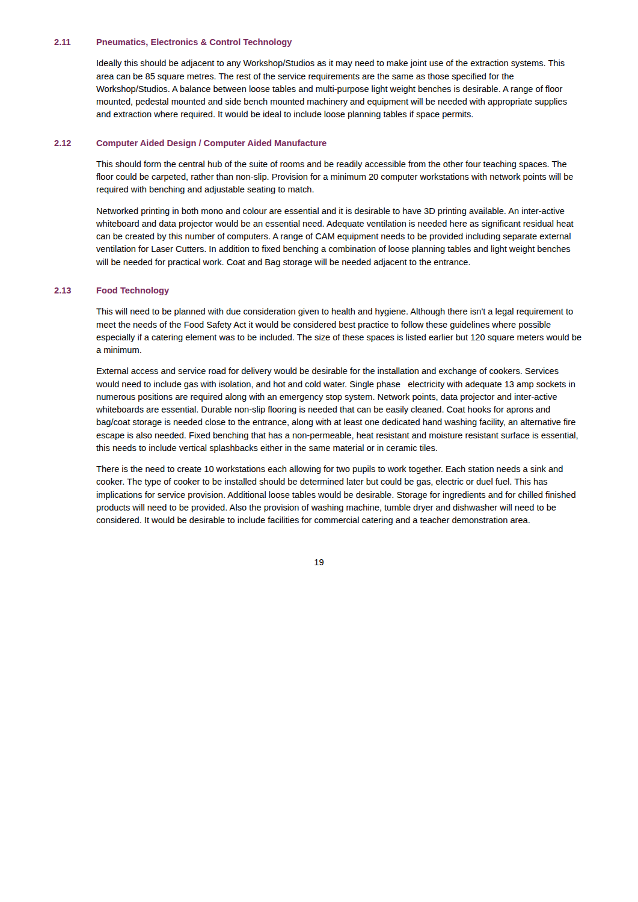2.11 Pneumatics, Electronics & Control Technology
Ideally this should be adjacent to any Workshop/Studios as it may need to make joint use of the extraction systems. This area can be 85 square metres. The rest of the service requirements are the same as those specified for the Workshop/Studios. A balance between loose tables and multi-purpose light weight benches is desirable. A range of floor mounted, pedestal mounted and side bench mounted machinery and equipment will be needed with appropriate supplies and extraction where required. It would be ideal to include loose planning tables if space permits.
2.12 Computer Aided Design / Computer Aided Manufacture
This should form the central hub of the suite of rooms and be readily accessible from the other four teaching spaces. The floor could be carpeted, rather than non-slip. Provision for a minimum 20 computer workstations with network points will be required with benching and adjustable seating to match.
Networked printing in both mono and colour are essential and it is desirable to have 3D printing available. An inter-active whiteboard and data projector would be an essential need. Adequate ventilation is needed here as significant residual heat can be created by this number of computers. A range of CAM equipment needs to be provided including separate external ventilation for Laser Cutters. In addition to fixed benching a combination of loose planning tables and light weight benches will be needed for practical work. Coat and Bag storage will be needed adjacent to the entrance.
2.13 Food Technology
This will need to be planned with due consideration given to health and hygiene. Although there isn't a legal requirement to meet the needs of the Food Safety Act it would be considered best practice to follow these guidelines where possible especially if a catering element was to be included. The size of these spaces is listed earlier but 120 square meters would be a minimum.
External access and service road for delivery would be desirable for the installation and exchange of cookers. Services would need to include gas with isolation, and hot and cold water. Single phase electricity with adequate 13 amp sockets in numerous positions are required along with an emergency stop system. Network points, data projector and inter-active whiteboards are essential. Durable non-slip flooring is needed that can be easily cleaned. Coat hooks for aprons and bag/coat storage is needed close to the entrance, along with at least one dedicated hand washing facility, an alternative fire escape is also needed. Fixed benching that has a non-permeable, heat resistant and moisture resistant surface is essential, this needs to include vertical splashbacks either in the same material or in ceramic tiles.
There is the need to create 10 workstations each allowing for two pupils to work together. Each station needs a sink and cooker. The type of cooker to be installed should be determined later but could be gas, electric or duel fuel. This has implications for service provision. Additional loose tables would be desirable. Storage for ingredients and for chilled finished products will need to be provided. Also the provision of washing machine, tumble dryer and dishwasher will need to be considered. It would be desirable to include facilities for commercial catering and a teacher demonstration area.
19